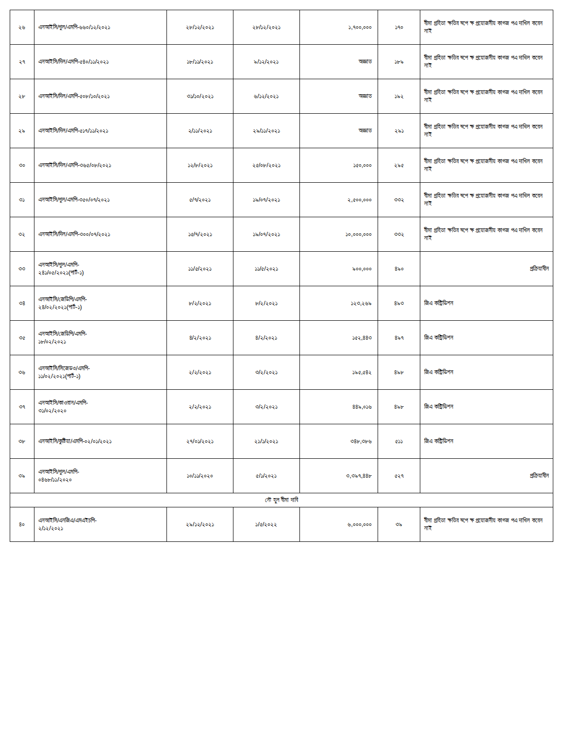| ২৬ | এনআইসি/গুল/এমপি-৬৬০/১২/২০২১ | ২৮/১২/২০২১ | ২৮/১২/২০২১ | ১,৭০০,০০০ | ১৭০ | বীমা গ্রহিতা ক্ষতির স্বপে ক্ষ প্রয়োজনীয় কাগজ পএ দাখিল করেন নাই |
| ২৭ | এনআইসি/দিল/এমপি-৫৪০/১১/২০২১ | ১৮/১১/২০২১ | ৯/১২/২০২১ | অজ্ঞাত | ১৮৯ | বীমা গ্রহিতা ক্ষতির স্বপে ক্ষ প্রয়োজনীয় কাগজ পএ দাখিল করেন নাই |
| ২৮ | এনআইসি/দিল/এমপি-৫০৮/১০/২০২১ | ৩১/১০/২০২১ | ৬/১২/২০২১ | অজ্ঞাত | ১৯২ | বীমা গ্রহিতা ক্ষতির স্বপে ক্ষ প্রয়োজনীয় কাগজ পএ দাখিল করেন নাই |
| ২৯ | এনআইসি/দিল/এমপি-৫১৭/১১/২০২১ | ২/১১/২০২১ | ২৯/১১/২০২১ | অজ্ঞাত | ২৯১ | বীমা গ্রহিতা ক্ষতির স্বপে ক্ষ প্রয়োজনীয় কাগজ পএ দাখিল করেন নাই |
| ৩০ | এনআইসি/দিল/এমপি-৩৬৫/০৮/২০২১ | ১২/৮/২০২১ | ২৫/০৮/২০২১ | ১৫০,০০০ | ২৯৫ | বীমা গ্রহিতা ক্ষতির স্বপে ক্ষ প্রয়োজনীয় কাগজ পএ দাখিল করেন নাই |
| ৩১ | এনআইসি/গুল/এমপি-৩৫০/০৭/২০২১ | ৫/৭/২০২১ | ১৯/০৭/২০২১ | ২,৫০০,০০০ | ৩৩২ | বীমা গ্রহিতা ক্ষতির স্বপে ক্ষ প্রয়োজনীয় কাগজ পএ দাখিল করেন নাই |
| ৩২ | এনআইসি/দিল/এমপি-৩০০/০৭/২০২১ | ১৫/৭/২০২১ | ১৯/০৭/২০২১ | ১০,০০০,০০০ | ৩৩২ | বীমা গ্রহিতা ক্ষতির স্বপে ক্ষ প্রয়োজনীয় কাগজ পএ দাখিল করেন নাই |
| ৩৩ | এনআইসি/গুল/এমপি- ২৪১/০৫/২০২১(পার্ট-১) | ১১/৫/২০২১ | ১১/৫/২০২১ | ৯০০,০০০ | ৪৯০ | প্রক্রিয়াধীন |
| ৩৪ | এনআইসি/জেডিপি/এমপি- ২৪/০২/২০২১(পার্ট-১) | ৮/২/২০২১ | ৮/২/২০২১ | ১২৩,২৬৯ | ৪৯৩ | জিএ কন্ট্রিভিশন |
| ৩৫ | এনআইসি/জেডিপি/এমপি- ১৮/০২/২০২১ | ৪/২/২০২১ | ৪/২/২০২১ | ১৫২,৪৪৩ | ৪৯৭ | জিএ কন্ট্রিভিশন |
| ৩৬ | এনআইসি/সিজেডও/এমপি- ১১/০২/২০২১(পার্ট-১) | ২/২/২০২১ | ৩/২/২০২১ | ১৯৫,৫৪২ | ৪৯৮ | জিএ কন্ট্রিভিশন |
| ৩৭ | এনআইসি/কাওরান/এমপি- ৩১/০২/২০২০ | ২/২/২০২১ | ৩/২/২০২১ | ৪৪৯,০১৬ | ৪৯৮ | জিএ কন্ট্রিভিশন |
| ৩৮ | এনআইসি/কুষ্টিয়া/এমপি-০২/০১/২০২১ | ২৭/০১/২০২১ | ২১/১/২০২১ | ৩৪৮,৩৮৬ | ৫১১ | জিএ কন্ট্রিভিশন |
| ৩৯ | এনআইসি/গুল/এমপি- ০৪৬৮/১১/২০২০ | ১০/১১/২০২০ | ৫/১/২০২১ | ৩,৩৯৭,৪৪৮ | ৫২৭ | প্রক্রিয়াধীন |
| নৌ হুল বীমা দাবি |
| ৪০ | এনআইসি/এনজিএ/এমএইচপি- ২/১২/২০২১ | ২৯/১২/২০২১ | ১/৫/২০২২ | ৬,০০০,০০০ | ৩৯ | বীমা গ্রহিতা ক্ষতির স্বপে ক্ষ প্রয়োজনীয় কাগজ পএ দাখিল করেন নাই |